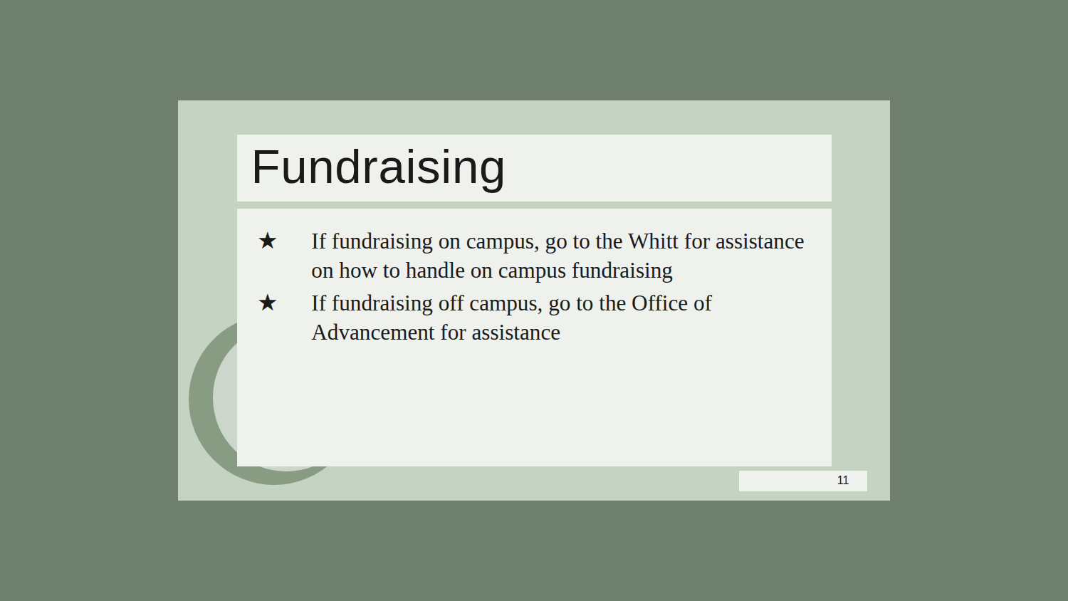Fundraising
★ If fundraising on campus, go to the Whitt for assistance on how to handle on campus fundraising
★ If fundraising off campus, go to the Office of Advancement for assistance
11